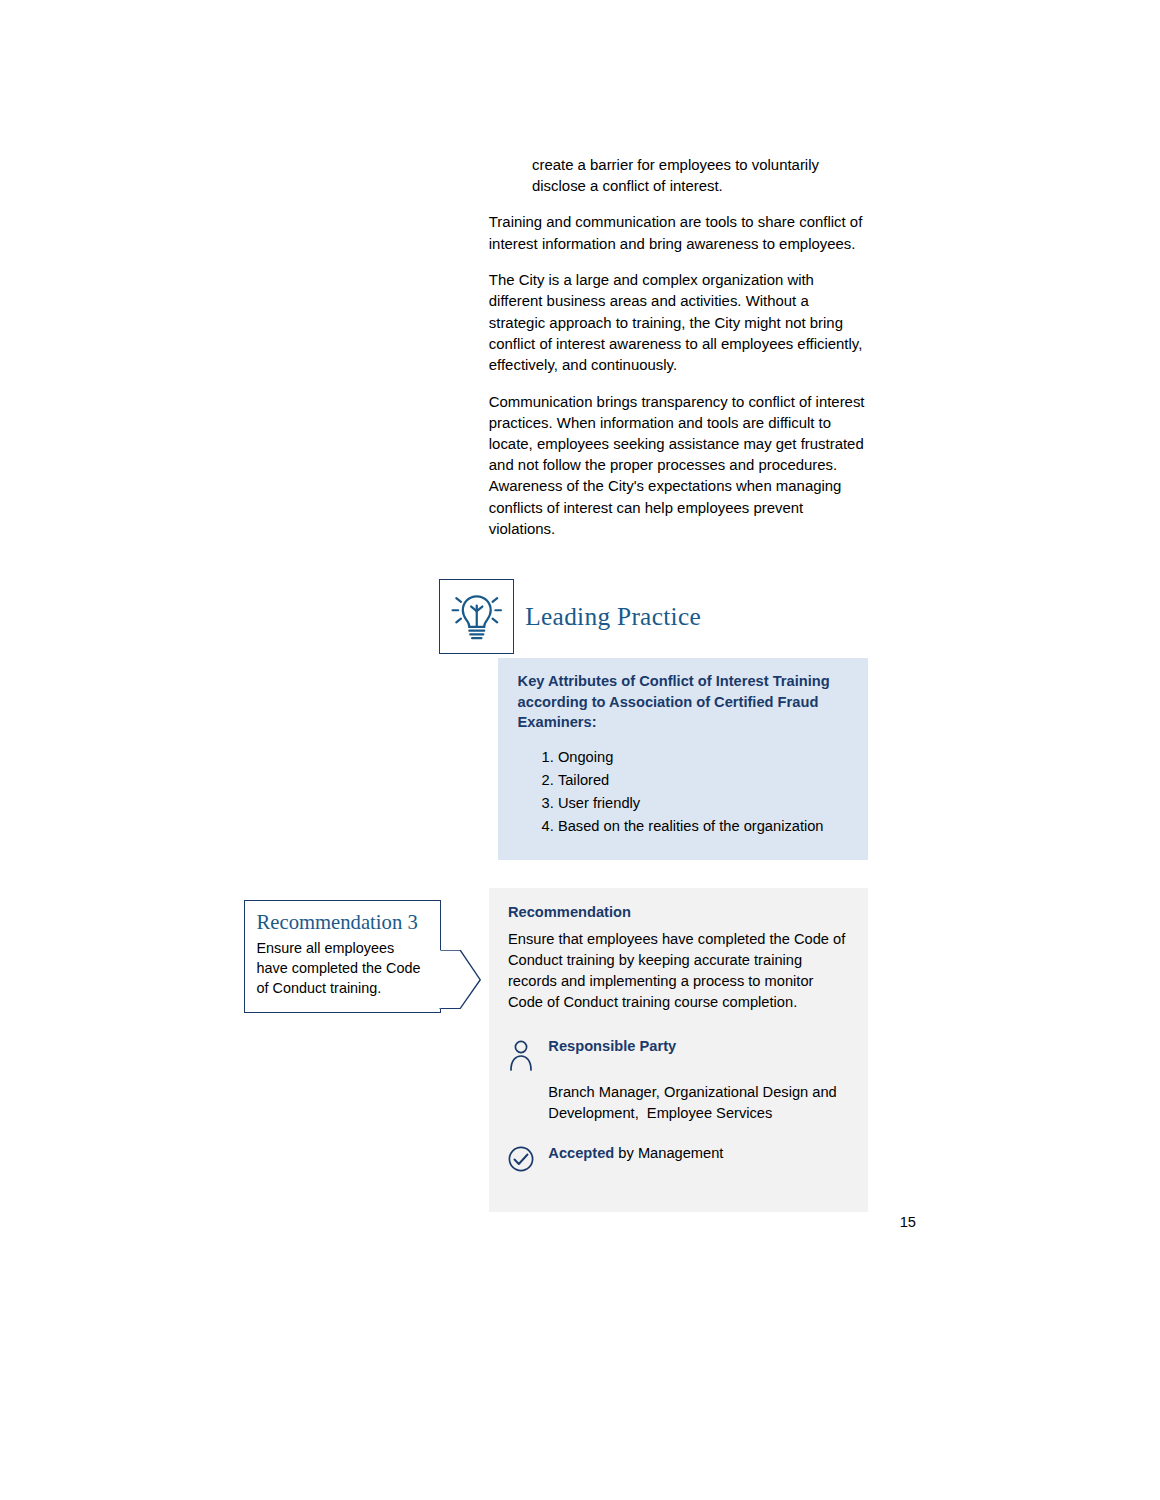create a barrier for employees to voluntarily disclose a conflict of interest.
Training and communication are tools to share conflict of interest information and bring awareness to employees.
The City is a large and complex organization with different business areas and activities. Without a strategic approach to training, the City might not bring conflict of interest awareness to all employees efficiently, effectively, and continuously.
Communication brings transparency to conflict of interest practices. When information and tools are difficult to locate, employees seeking assistance may get frustrated and not follow the proper processes and procedures. Awareness of the City's expectations when managing conflicts of interest can help employees prevent violations.
Leading Practice
Key Attributes of Conflict of Interest Training according to Association of Certified Fraud Examiners:
Ongoing
Tailored
User friendly
Based on the realities of the organization
Recommendation 3
Ensure all employees have completed the Code of Conduct training.
Recommendation
Ensure that employees have completed the Code of Conduct training by keeping accurate training records and implementing a process to monitor Code of Conduct training course completion.
Responsible Party
Branch Manager, Organizational Design and Development, Employee Services
Accepted by Management
15